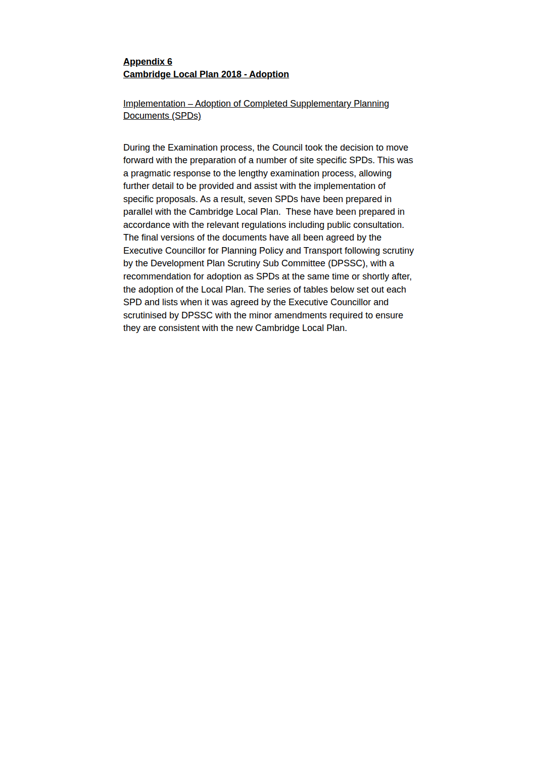Appendix 6
Cambridge Local Plan 2018 - Adoption
Implementation – Adoption of Completed Supplementary Planning Documents (SPDs)
During the Examination process, the Council took the decision to move forward with the preparation of a number of site specific SPDs. This was a pragmatic response to the lengthy examination process, allowing further detail to be provided and assist with the implementation of specific proposals. As a result, seven SPDs have been prepared in parallel with the Cambridge Local Plan. These have been prepared in accordance with the relevant regulations including public consultation. The final versions of the documents have all been agreed by the Executive Councillor for Planning Policy and Transport following scrutiny by the Development Plan Scrutiny Sub Committee (DPSSC), with a recommendation for adoption as SPDs at the same time or shortly after, the adoption of the Local Plan. The series of tables below set out each SPD and lists when it was agreed by the Executive Councillor and scrutinised by DPSSC with the minor amendments required to ensure they are consistent with the new Cambridge Local Plan.